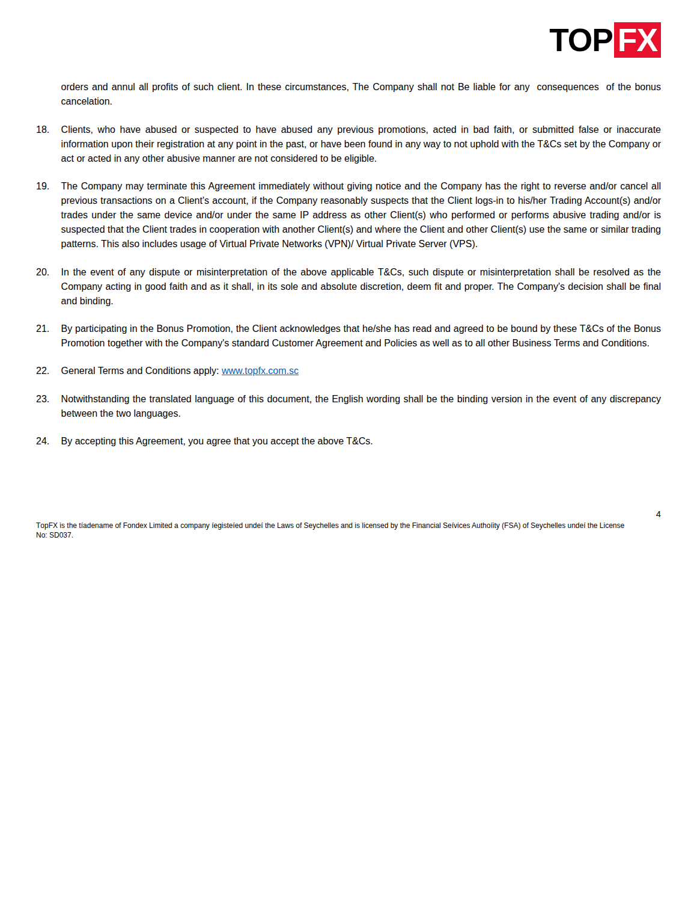TOP FX
orders and annul all profits of such client. In these circumstances, The Company shall not Be liable for any consequences of the bonus cancelation.
18. Clients, who have abused or suspected to have abused any previous promotions, acted in bad faith, or submitted false or inaccurate information upon their registration at any point in the past, or have been found in any way to not uphold with the T&Cs set by the Company or act or acted in any other abusive manner are not considered to be eligible.
19. The Company may terminate this Agreement immediately without giving notice and the Company has the right to reverse and/or cancel all previous transactions on a Client's account, if the Company reasonably suspects that the Client logs-in to his/her Trading Account(s) and/or trades under the same device and/or under the same IP address as other Client(s) who performed or performs abusive trading and/or is suspected that the Client trades in cooperation with another Client(s) and where the Client and other Client(s) use the same or similar trading patterns. This also includes usage of Virtual Private Networks (VPN)/ Virtual Private Server (VPS).
20. In the event of any dispute or misinterpretation of the above applicable T&Cs, such dispute or misinterpretation shall be resolved as the Company acting in good faith and as it shall, in its sole and absolute discretion, deem fit and proper. The Company's decision shall be final and binding.
21. By participating in the Bonus Promotion, the Client acknowledges that he/she has read and agreed to be bound by these T&Cs of the Bonus Promotion together with the Company's standard Customer Agreement and Policies as well as to all other Business Terms and Conditions.
22. General Terms and Conditions apply: www.topfx.com.sc
23. Notwithstanding the translated language of this document, the English wording shall be the binding version in the event of any discrepancy between the two languages.
24. By accepting this Agreement, you agree that you accept the above T&Cs.
4
ΤopFX is the tíadename of Fondex Limited a company íegisteíed undeí the Laws of Seychelles and is licensed by the Financial Seívices Authoíity (FSA) of Seychelles undeí the License No: SD037.